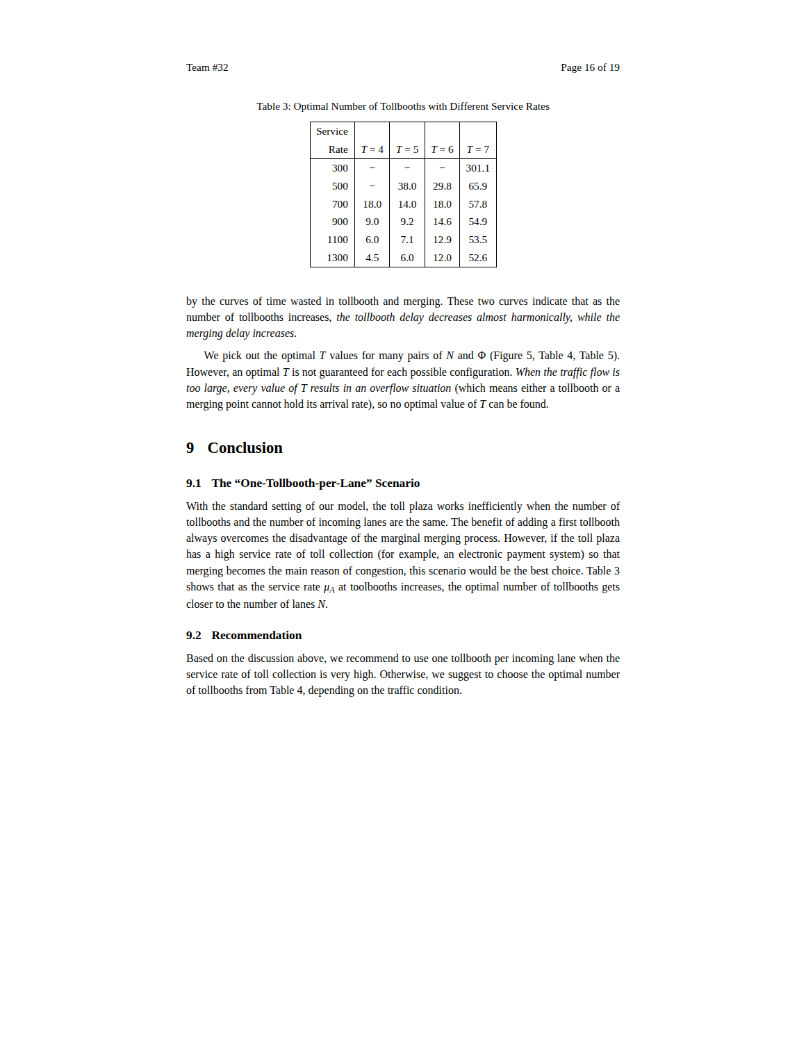Team #32 Page 16 of 19
Table 3: Optimal Number of Tollbooths with Different Service Rates
| Service | | | | |
| --- | --- | --- | --- | --- |
| Rate | T = 4 | T = 5 | T = 6 | T = 7 |
| 300 | − | − | − | 301.1 |
| 500 | − | 38.0 | 29.8 | 65.9 |
| 700 | 18.0 | 14.0 | 18.0 | 57.8 |
| 900 | 9.0 | 9.2 | 14.6 | 54.9 |
| 1100 | 6.0 | 7.1 | 12.9 | 53.5 |
| 1300 | 4.5 | 6.0 | 12.0 | 52.6 |
by the curves of time wasted in tollbooth and merging. These two curves indicate that as the number of tollbooths increases, the tollbooth delay decreases almost harmonically, while the merging delay increases.
We pick out the optimal T values for many pairs of N and Φ (Figure 5, Table 4, Table 5). However, an optimal T is not guaranteed for each possible configuration. When the traffic flow is too large, every value of T results in an overflow situation (which means either a tollbooth or a merging point cannot hold its arrival rate), so no optimal value of T can be found.
9 Conclusion
9.1 The “One-Tollbooth-per-Lane” Scenario
With the standard setting of our model, the toll plaza works inefficiently when the number of tollbooths and the number of incoming lanes are the same. The benefit of adding a first tollbooth always overcomes the disadvantage of the marginal merging process. However, if the toll plaza has a high service rate of toll collection (for example, an electronic payment system) so that merging becomes the main reason of congestion, this scenario would be the best choice. Table 3 shows that as the service rate μA at toolbooths increases, the optimal number of tollbooths gets closer to the number of lanes N.
9.2 Recommendation
Based on the discussion above, we recommend to use one tollbooth per incoming lane when the service rate of toll collection is very high. Otherwise, we suggest to choose the optimal number of tollbooths from Table 4, depending on the traffic condition.